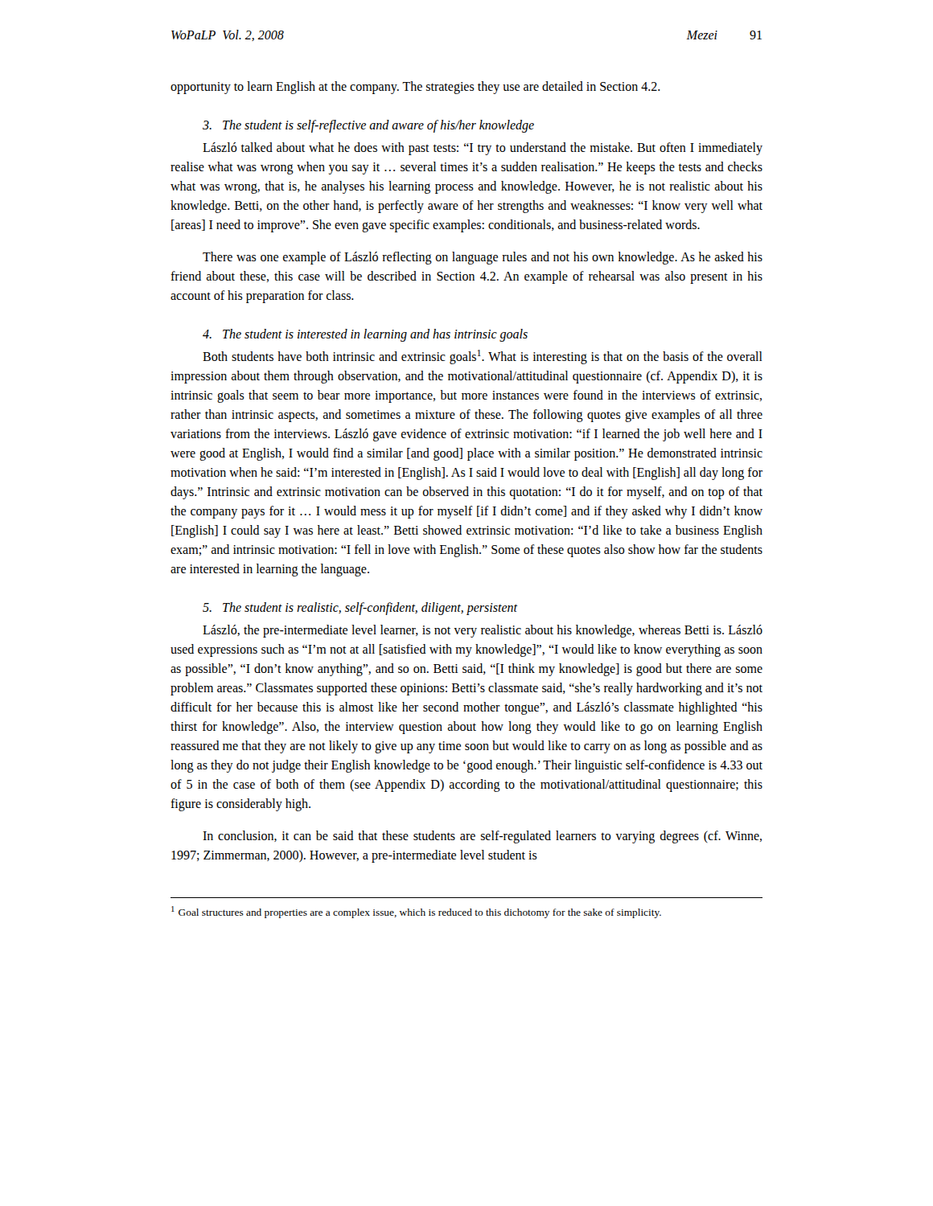WoPaLP Vol. 2, 2008 Mezei 91
opportunity to learn English at the company. The strategies they use are detailed in Section 4.2.
3. The student is self-reflective and aware of his/her knowledge
László talked about what he does with past tests: “I try to understand the mistake. But often I immediately realise what was wrong when you say it … several times it’s a sudden realisation.” He keeps the tests and checks what was wrong, that is, he analyses his learning process and knowledge. However, he is not realistic about his knowledge. Betti, on the other hand, is perfectly aware of her strengths and weaknesses: “I know very well what [areas] I need to improve”. She even gave specific examples: conditionals, and business-related words.
There was one example of László reflecting on language rules and not his own knowledge. As he asked his friend about these, this case will be described in Section 4.2. An example of rehearsal was also present in his account of his preparation for class.
4. The student is interested in learning and has intrinsic goals
Both students have both intrinsic and extrinsic goals1. What is interesting is that on the basis of the overall impression about them through observation, and the motivational/attitudinal questionnaire (cf. Appendix D), it is intrinsic goals that seem to bear more importance, but more instances were found in the interviews of extrinsic, rather than intrinsic aspects, and sometimes a mixture of these. The following quotes give examples of all three variations from the interviews. László gave evidence of extrinsic motivation: “if I learned the job well here and I were good at English, I would find a similar [and good] place with a similar position.” He demonstrated intrinsic motivation when he said: “I’m interested in [English]. As I said I would love to deal with [English] all day long for days.” Intrinsic and extrinsic motivation can be observed in this quotation: “I do it for myself, and on top of that the company pays for it … I would mess it up for myself [if I didn’t come] and if they asked why I didn’t know [English] I could say I was here at least.” Betti showed extrinsic motivation: “I’d like to take a business English exam;” and intrinsic motivation: “I fell in love with English.” Some of these quotes also show how far the students are interested in learning the language.
5. The student is realistic, self-confident, diligent, persistent
László, the pre-intermediate level learner, is not very realistic about his knowledge, whereas Betti is. László used expressions such as “I’m not at all [satisfied with my knowledge]”, “I would like to know everything as soon as possible”, “I don’t know anything”, and so on. Betti said, “[I think my knowledge] is good but there are some problem areas.” Classmates supported these opinions: Betti’s classmate said, “she’s really hardworking and it’s not difficult for her because this is almost like her second mother tongue”, and László’s classmate highlighted “his thirst for knowledge”. Also, the interview question about how long they would like to go on learning English reassured me that they are not likely to give up any time soon but would like to carry on as long as possible and as long as they do not judge their English knowledge to be ‘good enough.’ Their linguistic self-confidence is 4.33 out of 5 in the case of both of them (see Appendix D) according to the motivational/attitudinal questionnaire; this figure is considerably high.
In conclusion, it can be said that these students are self-regulated learners to varying degrees (cf. Winne, 1997; Zimmerman, 2000). However, a pre-intermediate level student is
1 Goal structures and properties are a complex issue, which is reduced to this dichotomy for the sake of simplicity.